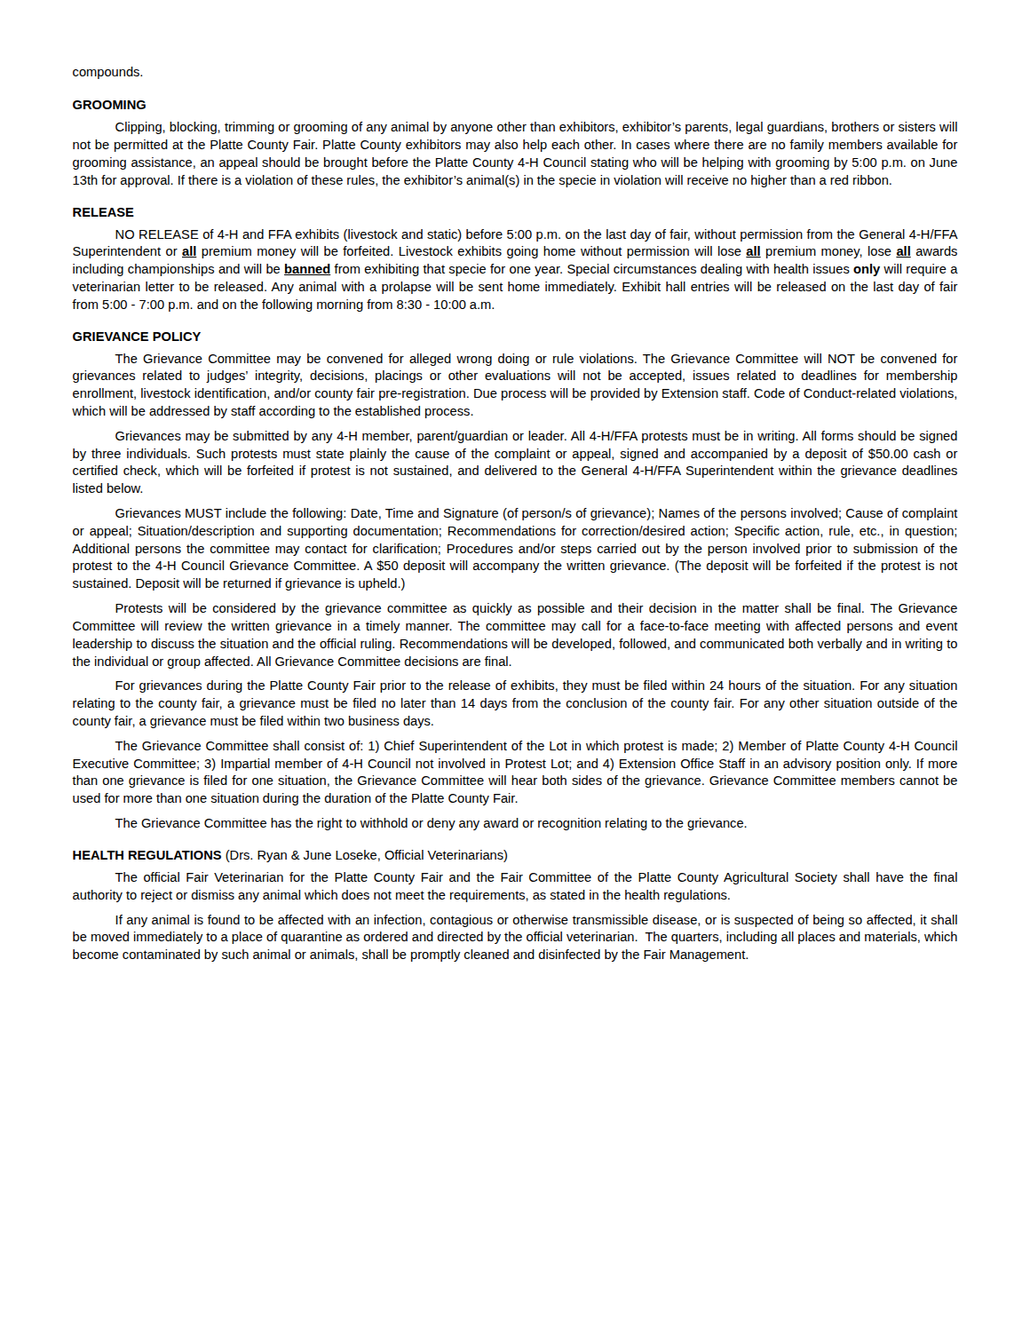compounds.
GROOMING
Clipping, blocking, trimming or grooming of any animal by anyone other than exhibitors, exhibitor’s parents, legal guardians, brothers or sisters will not be permitted at the Platte County Fair. Platte County exhibitors may also help each other. In cases where there are no family members available for grooming assistance, an appeal should be brought before the Platte County 4-H Council stating who will be helping with grooming by 5:00 p.m. on June 13th for approval. If there is a violation of these rules, the exhibitor’s animal(s) in the specie in violation will receive no higher than a red ribbon.
RELEASE
NO RELEASE of 4-H and FFA exhibits (livestock and static) before 5:00 p.m. on the last day of fair, without permission from the General 4-H/FFA Superintendent or all premium money will be forfeited. Livestock exhibits going home without permission will lose all premium money, lose all awards including championships and will be banned from exhibiting that specie for one year. Special circumstances dealing with health issues only will require a veterinarian letter to be released. Any animal with a prolapse will be sent home immediately. Exhibit hall entries will be released on the last day of fair from 5:00 - 7:00 p.m. and on the following morning from 8:30 - 10:00 a.m.
GRIEVANCE POLICY
The Grievance Committee may be convened for alleged wrong doing or rule violations. The Grievance Committee will NOT be convened for grievances related to judges’ integrity, decisions, placings or other evaluations will not be accepted, issues related to deadlines for membership enrollment, livestock identification, and/or county fair pre-registration. Due process will be provided by Extension staff. Code of Conduct-related violations, which will be addressed by staff according to the established process.
Grievances may be submitted by any 4-H member, parent/guardian or leader. All 4-H/FFA protests must be in writing. All forms should be signed by three individuals. Such protests must state plainly the cause of the complaint or appeal, signed and accompanied by a deposit of $50.00 cash or certified check, which will be forfeited if protest is not sustained, and delivered to the General 4-H/FFA Superintendent within the grievance deadlines listed below.
Grievances MUST include the following: Date, Time and Signature (of person/s of grievance); Names of the persons involved; Cause of complaint or appeal; Situation/description and supporting documentation; Recommendations for correction/desired action; Specific action, rule, etc., in question; Additional persons the committee may contact for clarification; Procedures and/or steps carried out by the person involved prior to submission of the protest to the 4-H Council Grievance Committee. A $50 deposit will accompany the written grievance. (The deposit will be forfeited if the protest is not sustained. Deposit will be returned if grievance is upheld.)
Protests will be considered by the grievance committee as quickly as possible and their decision in the matter shall be final. The Grievance Committee will review the written grievance in a timely manner. The committee may call for a face-to-face meeting with affected persons and event leadership to discuss the situation and the official ruling. Recommendations will be developed, followed, and communicated both verbally and in writing to the individual or group affected. All Grievance Committee decisions are final.
For grievances during the Platte County Fair prior to the release of exhibits, they must be filed within 24 hours of the situation. For any situation relating to the county fair, a grievance must be filed no later than 14 days from the conclusion of the county fair. For any other situation outside of the county fair, a grievance must be filed within two business days.
The Grievance Committee shall consist of: 1) Chief Superintendent of the Lot in which protest is made; 2) Member of Platte County 4-H Council Executive Committee; 3) Impartial member of 4-H Council not involved in Protest Lot; and 4) Extension Office Staff in an advisory position only. If more than one grievance is filed for one situation, the Grievance Committee will hear both sides of the grievance. Grievance Committee members cannot be used for more than one situation during the duration of the Platte County Fair.
The Grievance Committee has the right to withhold or deny any award or recognition relating to the grievance.
HEALTH REGULATIONS (Drs. Ryan & June Loseke, Official Veterinarians)
The official Fair Veterinarian for the Platte County Fair and the Fair Committee of the Platte County Agricultural Society shall have the final authority to reject or dismiss any animal which does not meet the requirements, as stated in the health regulations.
If any animal is found to be affected with an infection, contagious or otherwise transmissible disease, or is suspected of being so affected, it shall be moved immediately to a place of quarantine as ordered and directed by the official veterinarian. The quarters, including all places and materials, which become contaminated by such animal or animals, shall be promptly cleaned and disinfected by the Fair Management.